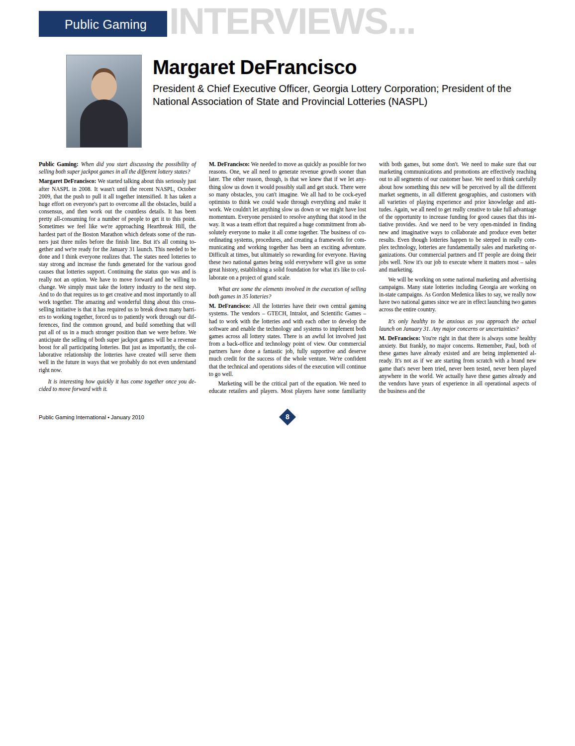Public Gaming
INTERVIEWS...
Margaret DeFrancisco
President & Chief Executive Officer, Georgia Lottery Corporation; President of the National Association of State and Provincial Lotteries (NASPL)
Public Gaming: When did you start discussing the possibility of selling both super jackpot games in all the different lottery states?
Margaret DeFrancisco: We started talking about this seriously just after NASPL in 2008. It wasn't until the recent NASPL, October 2009, that the push to pull it all together intensified. It has taken a huge effort on everyone's part to overcome all the obstacles, build a consensus, and then work out the countless details. It has been pretty all-consuming for a number of people to get it to this point. Sometimes we feel like we're approaching Heartbreak Hill, the hardest part of the Boston Marathon which defeats some of the runners just three miles before the finish line. But it's all coming together and we're ready for the January 31 launch. This needed to be done and I think everyone realizes that. The states need lotteries to stay strong and increase the funds generated for the various good causes that lotteries support. Continuing the status quo was and is really not an option. We have to move forward and be willing to change. We simply must take the lottery industry to the next step. And to do that requires us to get creative and most importantly to all work together. The amazing and wonderful thing about this cross-selling initiative is that it has required us to break down many barriers to working together, forced us to patiently work through our differences, find the common ground, and build something that will put all of us in a much stronger position than we were before. We anticipate the selling of both super jackpot games will be a revenue boost for all participating lotteries. But just as importantly, the collaborative relationship the lotteries have created will serve them well in the future in ways that we probably do not even understand right now.
It is interesting how quickly it has come together once you decided to move forward with it.
M. DeFrancisco: We needed to move as quickly as possible for two reasons. One, we all need to generate revenue growth sooner than later. The other reason, though, is that we knew that if we let anything slow us down it would possibly stall and get stuck. There were so many obstacles, you can't imagine. We all had to be cock-eyed optimists to think we could wade through everything and make it work. We couldn't let anything slow us down or we might have lost momentum. Everyone persisted to resolve anything that stood in the way. It was a team effort that required a huge commitment from absolutely everyone to make it all come together. The business of coordinating systems, procedures, and creating a framework for communicating and working together has been an exciting adventure. Difficult at times, but ultimately so rewarding for everyone. Having these two national games being sold everywhere will give us some great history, establishing a solid foundation for what it's like to collaborate on a project of grand scale.
What are some the elements involved in the execution of selling both games in 35 lotteries?
M. DeFrancisco: All the lotteries have their own central gaming systems. The vendors – GTECH, Intralot, and Scientific Games – had to work with the lotteries and with each other to develop the software and enable the technology and systems to implement both games across all lottery states. There is an awful lot involved just from a back-office and technology point of view. Our commercial partners have done a fantastic job, fully supportive and deserve much credit for the success of the whole venture. We're confident that the technical and operations sides of the execution will continue to go well.
Marketing will be the critical part of the equation. We need to educate retailers and players. Most players have some familiarity with both games, but some don't. We need to make sure that our marketing communications and promotions are effectively reaching out to all segments of our customer base. We need to think carefully about how something this new will be perceived by all the different market segments, in all different geographies, and customers with all varieties of playing experience and prior knowledge and attitudes. Again, we all need to get really creative to take full advantage of the opportunity to increase funding for good causes that this initiative provides. And we need to be very open-minded in finding new and imaginative ways to collaborate and produce even better results. Even though lotteries happen to be steeped in really complex technology, lotteries are fundamentally sales and marketing organizations. Our commercial partners and IT people are doing their jobs well. Now it's our job to execute where it matters most – sales and marketing.
We will be working on some national marketing and advertising campaigns. Many state lotteries including Georgia are working on in-state campaigns. As Gordon Medenica likes to say, we really now have two national games since we are in effect launching two games across the entire country.
It's only healthy to be anxious as you approach the actual launch on January 31. Any major concerns or uncertainties?
M. DeFrancisco: You're right in that there is always some healthy anxiety. But frankly, no major concerns. Remember, Paul, both of these games have already existed and are being implemented already. It's not as if we are starting from scratch with a brand new game that's never been tried, never been tested, never been played anywhere in the world. We actually have these games already and the vendors have years of experience in all operational aspects of the business and the
Public Gaming International • January 2010
8